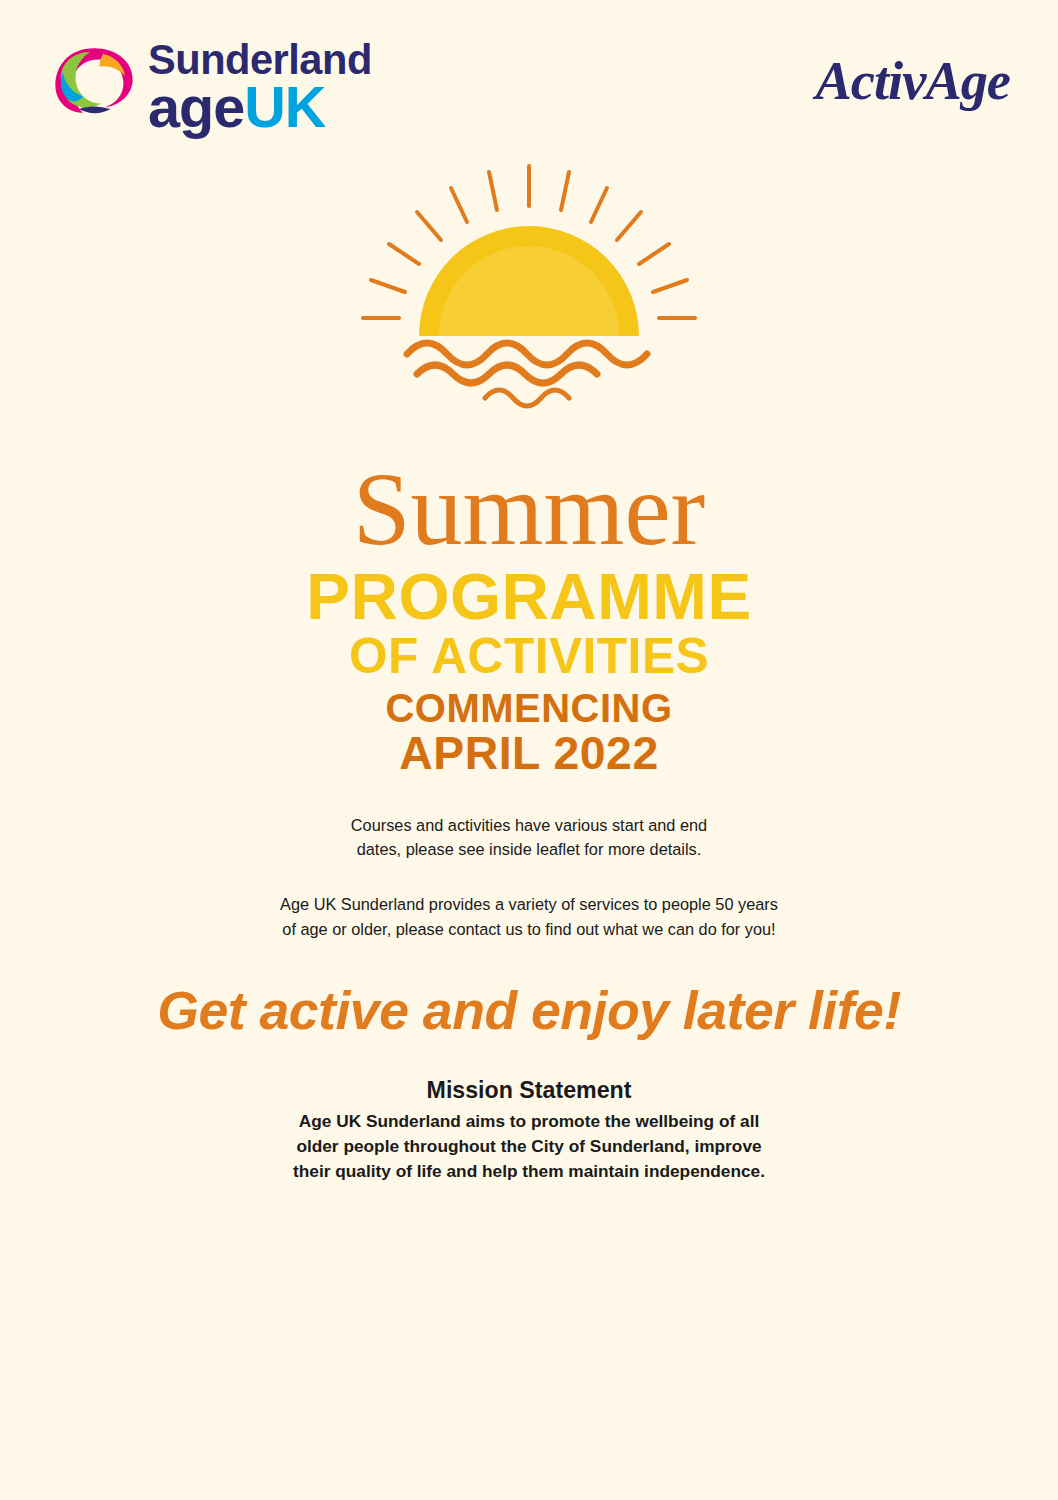Sunderland age UK
ActivAge
Summer
PROGRAMME OF ACTIVITIES
COMMENCING APRIL 2022
Courses and activities have various start and end
dates, please see inside leaflet for more details.
Age UK Sunderland provides a variety of services to people 50 years
of age or older, please contact us to find out what we can do for you!
Get active and enjoy later life!
Mission Statement
Age UK Sunderland aims to promote the wellbeing of all
older people throughout the City of Sunderland, improve
their quality of life and help them maintain independence.